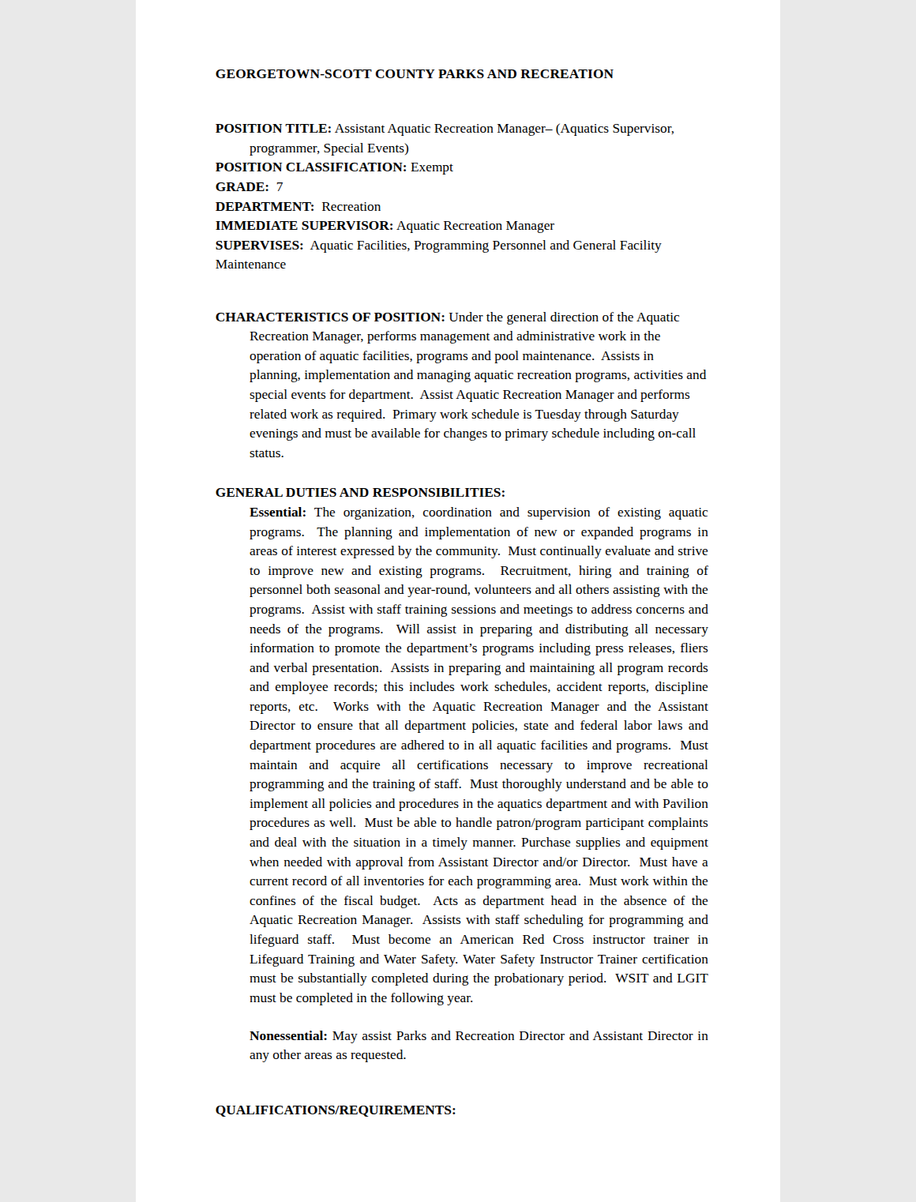GEORGETOWN-SCOTT COUNTY PARKS AND RECREATION
POSITION TITLE: Assistant Aquatic Recreation Manager– (Aquatics Supervisor, programmer, Special Events)
POSITION CLASSIFICATION: Exempt
GRADE: 7
DEPARTMENT: Recreation
IMMEDIATE SUPERVISOR: Aquatic Recreation Manager
SUPERVISES: Aquatic Facilities, Programming Personnel and General Facility Maintenance
CHARACTERISTICS OF POSITION: Under the general direction of the Aquatic Recreation Manager, performs management and administrative work in the operation of aquatic facilities, programs and pool maintenance. Assists in planning, implementation and managing aquatic recreation programs, activities and special events for department. Assist Aquatic Recreation Manager and performs related work as required. Primary work schedule is Tuesday through Saturday evenings and must be available for changes to primary schedule including on-call status.
GENERAL DUTIES AND RESPONSIBILITIES:
Essential: The organization, coordination and supervision of existing aquatic programs. The planning and implementation of new or expanded programs in areas of interest expressed by the community. Must continually evaluate and strive to improve new and existing programs. Recruitment, hiring and training of personnel both seasonal and year-round, volunteers and all others assisting with the programs. Assist with staff training sessions and meetings to address concerns and needs of the programs. Will assist in preparing and distributing all necessary information to promote the department’s programs including press releases, fliers and verbal presentation. Assists in preparing and maintaining all program records and employee records; this includes work schedules, accident reports, discipline reports, etc. Works with the Aquatic Recreation Manager and the Assistant Director to ensure that all department policies, state and federal labor laws and department procedures are adhered to in all aquatic facilities and programs. Must maintain and acquire all certifications necessary to improve recreational programming and the training of staff. Must thoroughly understand and be able to implement all policies and procedures in the aquatics department and with Pavilion procedures as well. Must be able to handle patron/program participant complaints and deal with the situation in a timely manner. Purchase supplies and equipment when needed with approval from Assistant Director and/or Director. Must have a current record of all inventories for each programming area. Must work within the confines of the fiscal budget. Acts as department head in the absence of the Aquatic Recreation Manager. Assists with staff scheduling for programming and lifeguard staff. Must become an American Red Cross instructor trainer in Lifeguard Training and Water Safety. Water Safety Instructor Trainer certification must be substantially completed during the probationary period. WSIT and LGIT must be completed in the following year.
Nonessential: May assist Parks and Recreation Director and Assistant Director in any other areas as requested.
QUALIFICATIONS/REQUIREMENTS: